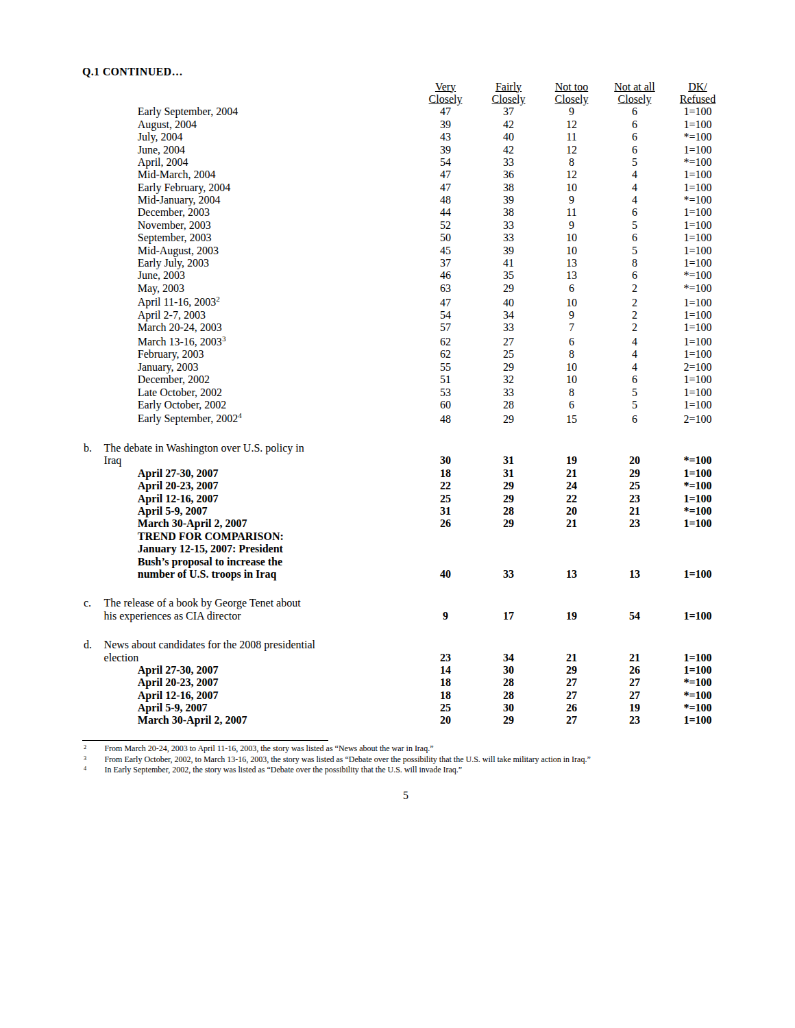Q.1 CONTINUED…
| | | Very | Fairly | Not too | Not at all | DK/ |
| | | Closely | Closely | Closely | Closely | Refused |
| | Early September, 2004 | 47 | 37 | 9 | 6 | 1=100 |
| | August, 2004 | 39 | 42 | 12 | 6 | 1=100 |
| | July, 2004 | 43 | 40 | 11 | 6 | *=100 |
| | June, 2004 | 39 | 42 | 12 | 6 | 1=100 |
| | April, 2004 | 54 | 33 | 8 | 5 | *=100 |
| | Mid-March, 2004 | 47 | 36 | 12 | 4 | 1=100 |
| | Early February, 2004 | 47 | 38 | 10 | 4 | 1=100 |
| | Mid-January, 2004 | 48 | 39 | 9 | 4 | *=100 |
| | December, 2003 | 44 | 38 | 11 | 6 | 1=100 |
| | November, 2003 | 52 | 33 | 9 | 5 | 1=100 |
| | September, 2003 | 50 | 33 | 10 | 6 | 1=100 |
| | Mid-August, 2003 | 45 | 39 | 10 | 5 | 1=100 |
| | Early July, 2003 | 37 | 41 | 13 | 8 | 1=100 |
| | June, 2003 | 46 | 35 | 13 | 6 | *=100 |
| | May, 2003 | 63 | 29 | 6 | 2 | *=100 |
| | April 11-16, 2003 2 | 47 | 40 | 10 | 2 | 1=100 |
| | April 2-7, 2003 | 54 | 34 | 9 | 2 | 1=100 |
| | March 20-24, 2003 | 57 | 33 | 7 | 2 | 1=100 |
| | March 13-16, 2003 3 | 62 | 27 | 6 | 4 | 1=100 |
| | February, 2003 | 62 | 25 | 8 | 4 | 1=100 |
| | January, 2003 | 55 | 29 | 10 | 4 | 2=100 |
| | December, 2002 | 51 | 32 | 10 | 6 | 1=100 |
| | Late October, 2002 | 53 | 33 | 8 | 5 | 1=100 |
| | Early October, 2002 | 60 | 28 | 6 | 5 | 1=100 |
| | Early September, 2002 4 | 48 | 29 | 15 | 6 | 2=100 |
| b. | The debate in Washington over U.S. policy in | | | | | |
| | Iraq | 30 | 31 | 19 | 20 | *=100 |
| | April 27-30, 2007 | 18 | 31 | 21 | 29 | 1=100 |
| | April 20-23, 2007 | 22 | 29 | 24 | 25 | *=100 |
| | April 12-16, 2007 | 25 | 29 | 22 | 23 | 1=100 |
| | April 5-9, 2007 | 31 | 28 | 20 | 21 | *=100 |
| | March 30-April 2, 2007 | 26 | 29 | 21 | 23 | 1=100 |
| | TREND FOR COMPARISON: | | | | | |
| | January 12-15, 2007: President | | | | | |
| | Bush’s proposal to increase the | | | | | |
| | number of U.S. troops in Iraq | 40 | 33 | 13 | 13 | 1=100 |
| c. | The release of a book by George Tenet about | | | | | |
| | his experiences as CIA director | 9 | 17 | 19 | 54 | 1=100 |
| d. | News about candidates for the 2008 presidential | | | | | |
| | election | 23 | 34 | 21 | 21 | 1=100 |
| | April 27-30, 2007 | 14 | 30 | 29 | 26 | 1=100 |
| | April 20-23, 2007 | 18 | 28 | 27 | 27 | *=100 |
| | April 12-16, 2007 | 18 | 28 | 27 | 27 | *=100 |
| | April 5-9, 2007 | 25 | 30 | 26 | 19 | *=100 |
| | March 30-April 2, 2007 | 20 | 29 | 27 | 23 | 1=100 |
| 2 | From March 20-24, 2003 to April 11-16, 2003, the story was listed as “News about the war in Iraq.” |
| 3 | From Early October, 2002, to March 13-16, 2003, the story was listed as “Debate over the possibility that the U.S. will take military action in Iraq.” |
| 4 | In Early September, 2002, the story was listed as “Debate over the possibility that the U.S. will invade Iraq.” |
5